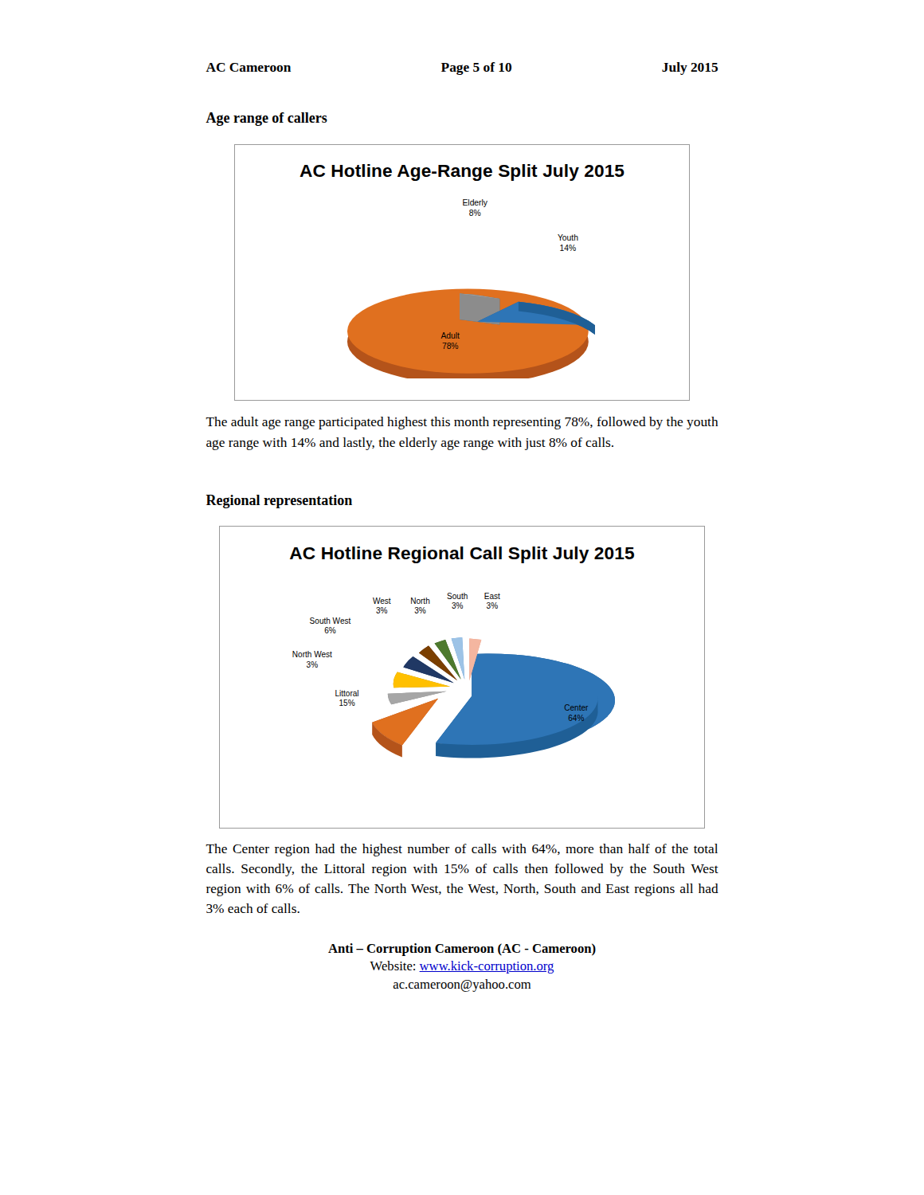AC Cameroon
Page 5 of 10
July 2015
Age range of callers
AC Hotline Age-Range Split July 2015
Elderly 8% Youth 14% Adult 78%
The adult age range participated highest this month representing 78%, followed by the youth age range with 14% and lastly, the elderly age range with just 8% of calls.
Regional representation
AC Hotline Regional Call Split July 2015
West 3% North 3% South 3% East 3% South West 6% North West 3% Littoral 15% Center 64%
The Center region had the highest number of calls with 64%, more than half of the total calls. Secondly, the Littoral region with 15% of calls then followed by the South West region with 6% of calls. The North West, the West, North, South and East regions all had 3% each of calls.
Anti – Corruption Cameroon (AC - Cameroon)
Website: www.kick-corruption.org
ac.cameroon@yahoo.com